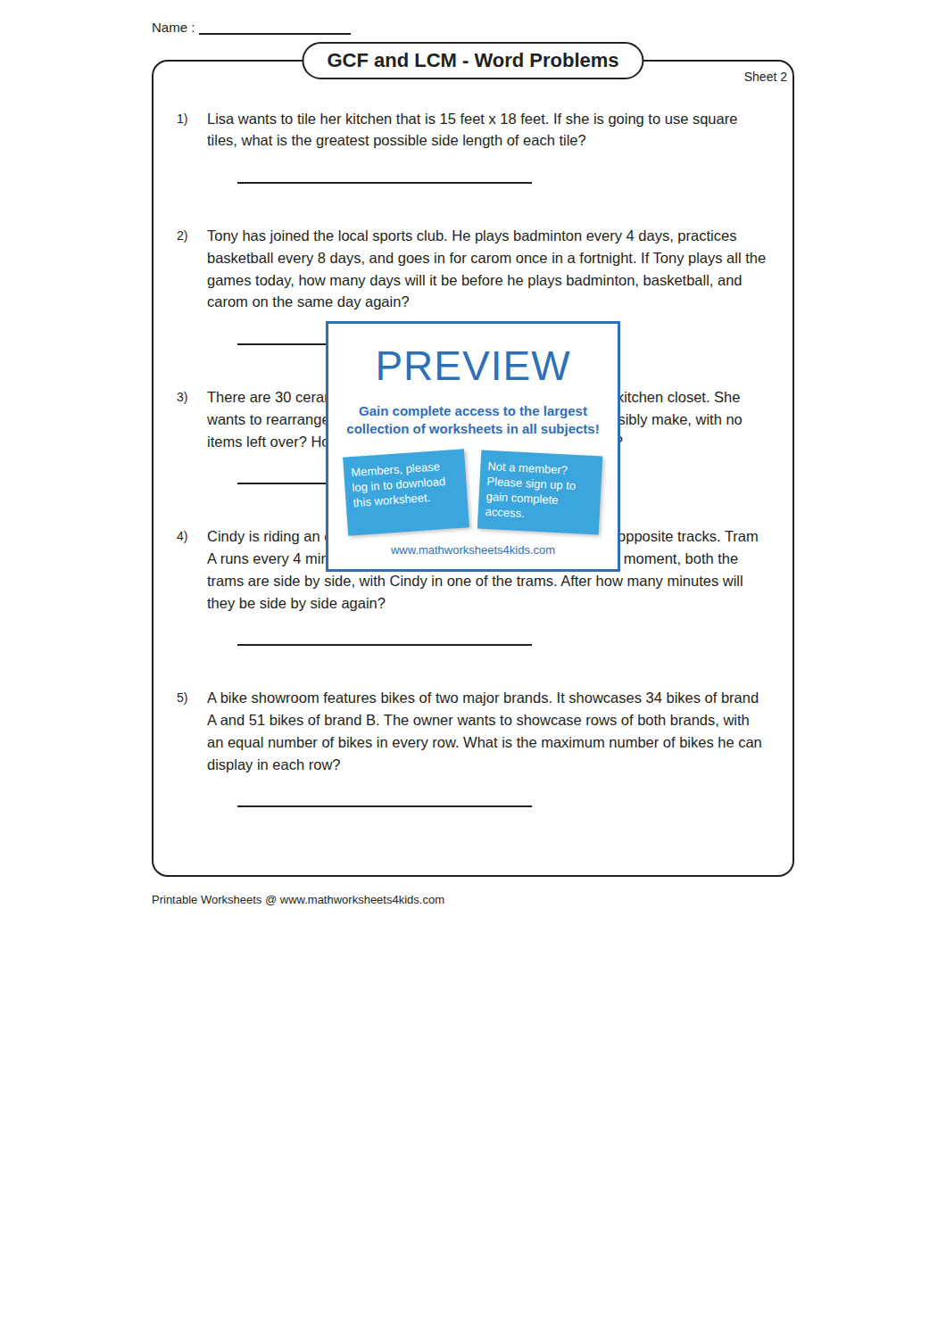Name :
Sheet 2
GCF and LCM - Word Problems
Lisa wants to tile her kitchen that is 15 feet x 18 feet. If she is going to use square tiles, what is the greatest possible side length of each tile?
Tony has joined the local sports club. He plays badminton every 4 days, practices basketball every 8 days, and goes in for carom once in a fortnight. If Tony plays all the games today, how many days will it be before he plays badminton, basketball, and carom on the same day again?
There are 30 ceramic plates and 42 ceramic bowls in Martha's kitchen closet. She wants to rearrange them into sets. How many sets can she possibly make, with no items left over? How many plates and bowls will each set have?
Cindy is riding an electric tram. There are two trams that run in opposite tracks. Tram A runs every 4 minutes and tram B runs every 5 minutes. At the moment, both the trams are side by side, with Cindy in one of the trams. After how many minutes will they be side by side again?
A bike showroom features bikes of two major brands. It showcases 34 bikes of brand A and 51 bikes of brand B. The owner wants to showcase rows of both brands, with an equal number of bikes in every row. What is the maximum number of bikes he can display in each row?
Printable Worksheets @ www.mathworksheets4kids.com
PREVIEW
Gain complete access to the largest collection of worksheets in all subjects!
Members, please log in to download this worksheet.
Not a member? Please sign up to gain complete access.
www.mathworksheets4kids.com